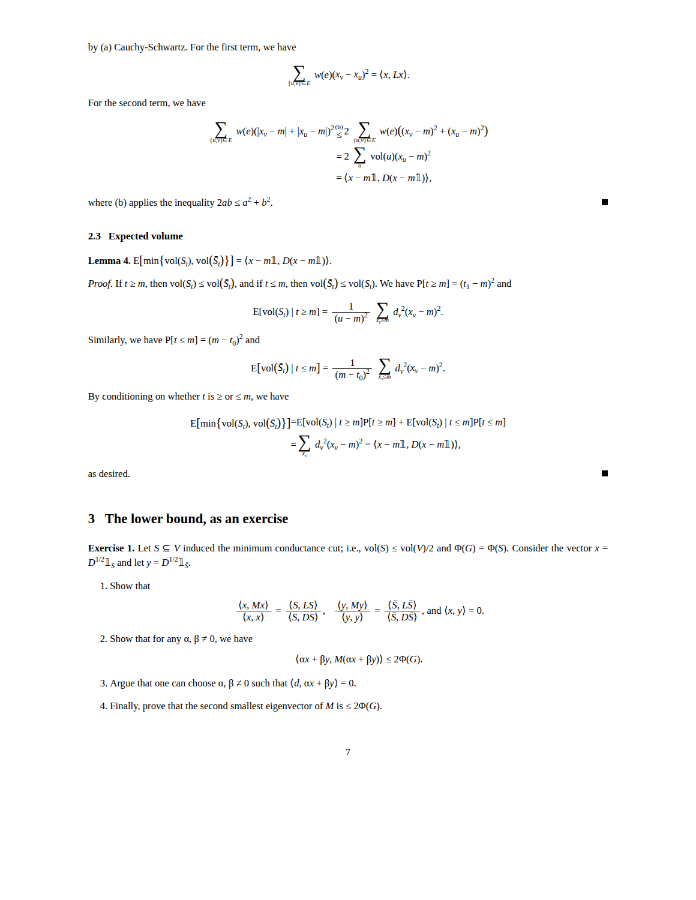by (a) Cauchy-Schwartz. For the first term, we have
∑{u,v}∈E w(e)(xv − xu)2 = ⟨x, Lx⟩.
For the second term, we have
| ∑ { u , v }∈ E w ( e )(/ x v − m / + / x u − m /) 2 | (b) ≤ | 2 ∑ { u , v }∈ E w ( e ) ( ( x v − m ) 2 + ( x u − m ) 2 ) |
| | = | 2 ∑ u vol ( u )( x u − m ) 2 |
| | = | ⟨ x − m 𝟙 , D ( x − m 𝟙 )⟩, |
where (b) applies the inequality 2ab ≤ a2 + b2.
2.3 Expected volume
Lemma 4. E[min{vol(St), vol(S̄t)}] = ⟨x − m 𝟙, D(x − m 𝟙)⟩.
Proof. If t ≥ m, then vol(St) ≤ vol(S̄t), and if t ≤ m, then vol(S̄t) ≤ vol(St). We have P[t ≥ m] = (t1 − m)2 and
E[vol(St) | t ≥ m] = 1(u − m)2 ∑xv≥m dv2(xv − m)2.
Similarly, we have P[t ≤ m] = (m − t0)2 and
E[vol(S̄t) | t ≤ m] = 1(m − t0)2 ∑xv≤m dv2(xv − m)2.
By conditioning on whether t is ≥ or ≤ m, we have
| E [ min { vol ( S t ), vol ( S̄ t ) } ] | = | E[ vol ( S t ) / t ≥ m ]P[ t ≥ m ] + E[ vol ( S t ) / t ≤ m ]P[ t ≤ m ] |
| | = | ∑ x v d v 2 ( x v − m ) 2 = ⟨ x − m 𝟙 , D ( x − m 𝟙 )⟩, |
as desired.
3 The lower bound, as an exercise
Exercise 1. Let S ⊆ V induced the minimum conductance cut; i.e., vol(S) ≤ vol(V)/2 and Φ(G) = Φ(S). Consider the vector x = D1/2𝟙S and let y = D1/2𝟙S̄.
Show that
⟨x, Mx⟩⟨x, x⟩ = ⟨S, LS⟩⟨S, DS⟩, ⟨y, My⟩⟨y, y⟩ = ⟨S̄, LS̄⟩⟨S̄, DS̄⟩, and ⟨x, y⟩ = 0.
Show that for any α, β ≠ 0, we have
⟨αx + βy, M(αx + βy)⟩ ≤ 2Φ(G).
Argue that one can choose α, β ≠ 0 such that ⟨d, αx + βy⟩ = 0.
Finally, prove that the second smallest eigenvector of M is ≤ 2Φ(G).
7